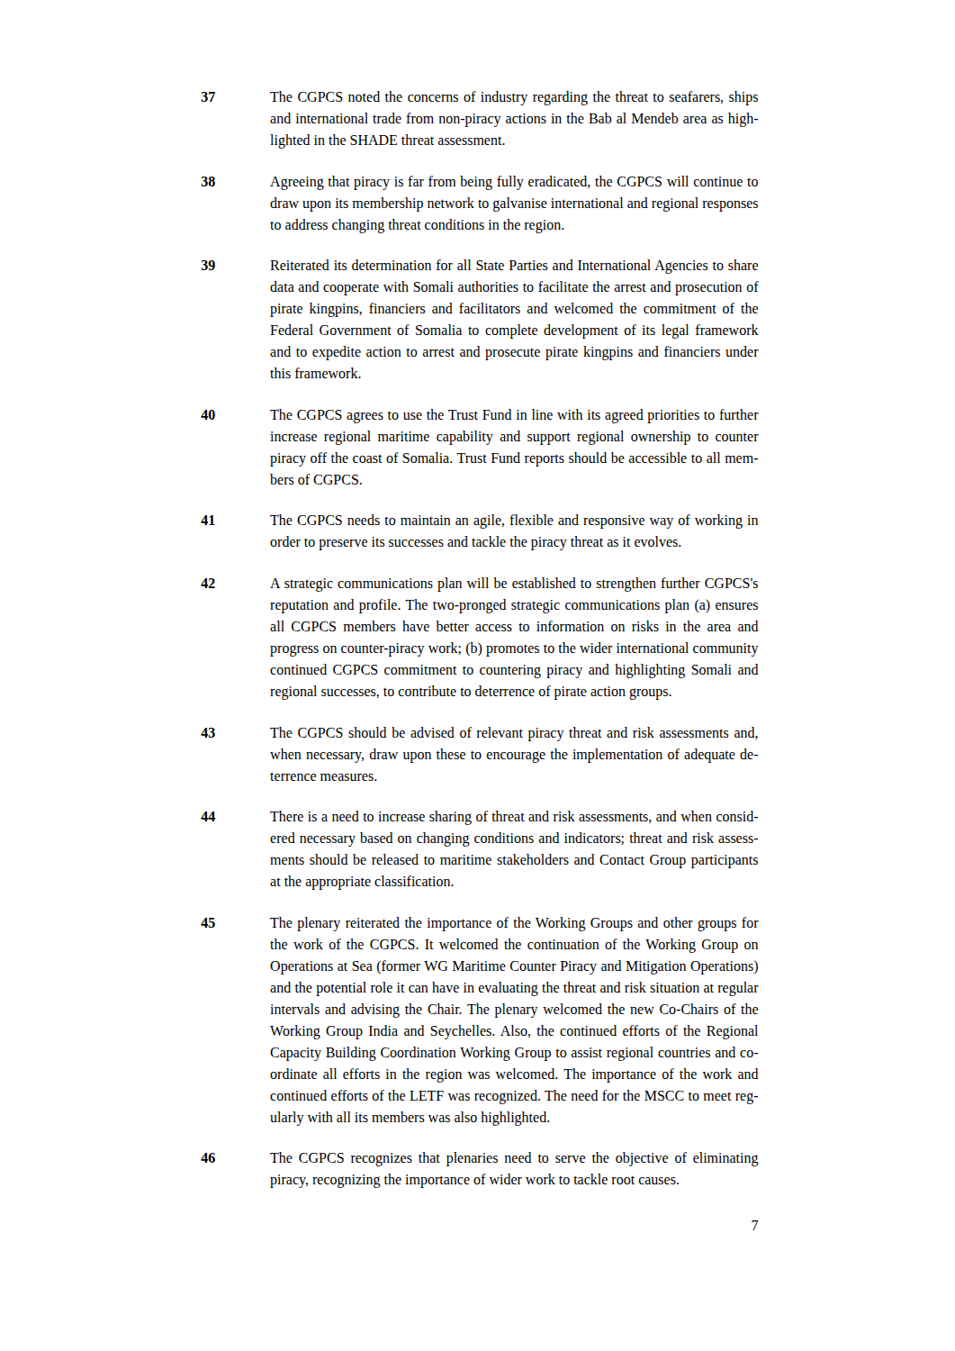37
The CGPCS noted the concerns of industry regarding the threat to seafarers, ships and international trade from non-piracy actions in the Bab al Mendeb area as highlighted in the SHADE threat assessment.
38
Agreeing that piracy is far from being fully eradicated, the CGPCS will continue to draw upon its membership network to galvanise international and regional responses to address changing threat conditions in the region.
39
Reiterated its determination for all State Parties and International Agencies to share data and cooperate with Somali authorities to facilitate the arrest and prosecution of pirate kingpins, financiers and facilitators and welcomed the commitment of the Federal Government of Somalia to complete development of its legal framework and to expedite action to arrest and prosecute pirate kingpins and financiers under this framework.
40
The CGPCS agrees to use the Trust Fund in line with its agreed priorities to further increase regional maritime capability and support regional ownership to counter piracy off the coast of Somalia. Trust Fund reports should be accessible to all members of CGPCS.
41
The CGPCS needs to maintain an agile, flexible and responsive way of working in order to preserve its successes and tackle the piracy threat as it evolves.
42
A strategic communications plan will be established to strengthen further CGPCS's reputation and profile. The two-pronged strategic communications plan (a) ensures all CGPCS members have better access to information on risks in the area and progress on counter-piracy work; (b) promotes to the wider international community continued CGPCS commitment to countering piracy and highlighting Somali and regional successes, to contribute to deterrence of pirate action groups.
43
The CGPCS should be advised of relevant piracy threat and risk assessments and, when necessary, draw upon these to encourage the implementation of adequate deterrence measures.
44
There is a need to increase sharing of threat and risk assessments, and when considered necessary based on changing conditions and indicators; threat and risk assessments should be released to maritime stakeholders and Contact Group participants at the appropriate classification.
45
The plenary reiterated the importance of the Working Groups and other groups for the work of the CGPCS. It welcomed the continuation of the Working Group on Operations at Sea (former WG Maritime Counter Piracy and Mitigation Operations) and the potential role it can have in evaluating the threat and risk situation at regular intervals and advising the Chair. The plenary welcomed the new Co-Chairs of the Working Group India and Seychelles. Also, the continued efforts of the Regional Capacity Building Coordination Working Group to assist regional countries and coordinate all efforts in the region was welcomed. The importance of the work and continued efforts of the LETF was recognized. The need for the MSCC to meet regularly with all its members was also highlighted.
46
The CGPCS recognizes that plenaries need to serve the objective of eliminating piracy, recognizing the importance of wider work to tackle root causes.
7